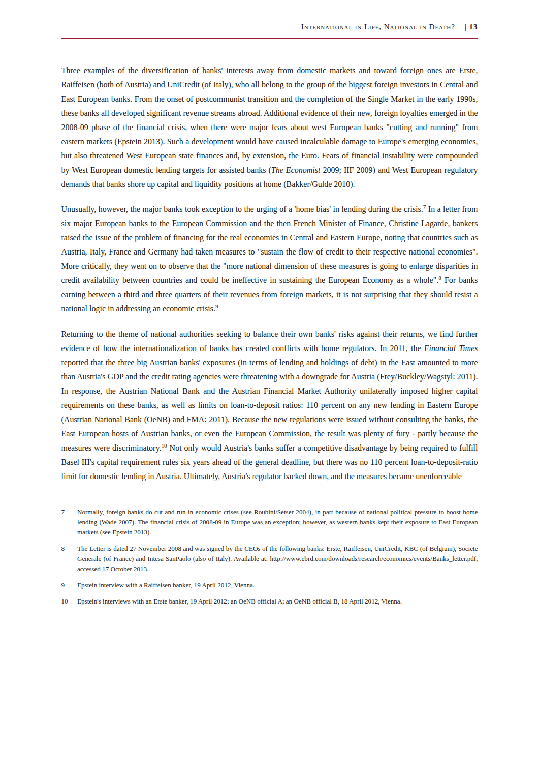International in Life, National in Death? | 13
Three examples of the diversification of banks' interests away from domestic markets and toward foreign ones are Erste, Raiffeisen (both of Austria) and UniCredit (of Italy), who all belong to the group of the biggest foreign investors in Central and East European banks. From the onset of postcommunist transition and the completion of the Single Market in the early 1990s, these banks all developed significant revenue streams abroad. Additional evidence of their new, foreign loyalties emerged in the 2008-09 phase of the financial crisis, when there were major fears about west European banks "cutting and running" from eastern markets (Epstein 2013). Such a development would have caused incalculable damage to Europe's emerging economies, but also threatened West European state finances and, by extension, the Euro. Fears of financial instability were compounded by West European domestic lending targets for assisted banks (The Economist 2009; IIF 2009) and West European regulatory demands that banks shore up capital and liquidity positions at home (Bakker/Gulde 2010).
Unusually, however, the major banks took exception to the urging of a 'home bias' in lending during the crisis.7 In a letter from six major European banks to the European Commission and the then French Minister of Finance, Christine Lagarde, bankers raised the issue of the problem of financing for the real economies in Central and Eastern Europe, noting that countries such as Austria, Italy, France and Germany had taken measures to "sustain the flow of credit to their respective national economies". More critically, they went on to observe that the "more national dimension of these measures is going to enlarge disparities in credit availability between countries and could be ineffective in sustaining the European Economy as a whole".8 For banks earning between a third and three quarters of their revenues from foreign markets, it is not surprising that they should resist a national logic in addressing an economic crisis.9
Returning to the theme of national authorities seeking to balance their own banks' risks against their returns, we find further evidence of how the internationalization of banks has created conflicts with home regulators. In 2011, the Financial Times reported that the three big Austrian banks' exposures (in terms of lending and holdings of debt) in the East amounted to more than Austria's GDP and the credit rating agencies were threatening with a downgrade for Austria (Frey/Buckley/Wagstyl: 2011). In response, the Austrian National Bank and the Austrian Financial Market Authority unilaterally imposed higher capital requirements on these banks, as well as limits on loan-to-deposit ratios: 110 percent on any new lending in Eastern Europe (Austrian National Bank (OeNB) and FMA: 2011). Because the new regulations were issued without consulting the banks, the East European hosts of Austrian banks, or even the European Commission, the result was plenty of fury - partly because the measures were discriminatory.10 Not only would Austria's banks suffer a competitive disadvantage by being required to fulfill Basel III's capital requirement rules six years ahead of the general deadline, but there was no 110 percent loan-to-deposit-ratio limit for domestic lending in Austria. Ultimately, Austria's regulator backed down, and the measures became unenforceable
Normally, foreign banks do cut and run in economic crises (see Roubini/Setser 2004), in part because of national political pressure to boost home lending (Wade 2007). The financial crisis of 2008-09 in Europe was an exception; however, as western banks kept their exposure to East European markets (see Epstein 2013).
The Letter is dated 27 November 2008 and was signed by the CEOs of the following banks: Erste, Raiffeisen, UniCredit, KBC (of Belgium), Societe Generale (of France) and Intesa SanPaolo (also of Italy). Available at: http://www.ebrd.com/downloads/research/economics/events/Banks_letter.pdf, accessed 17 October 2013.
Epstein interview with a Raiffeisen banker, 19 April 2012, Vienna.
Epstein's interviews with an Erste banker, 19 April 2012; an OeNB official A; an OeNB official B, 18 April 2012, Vienna.